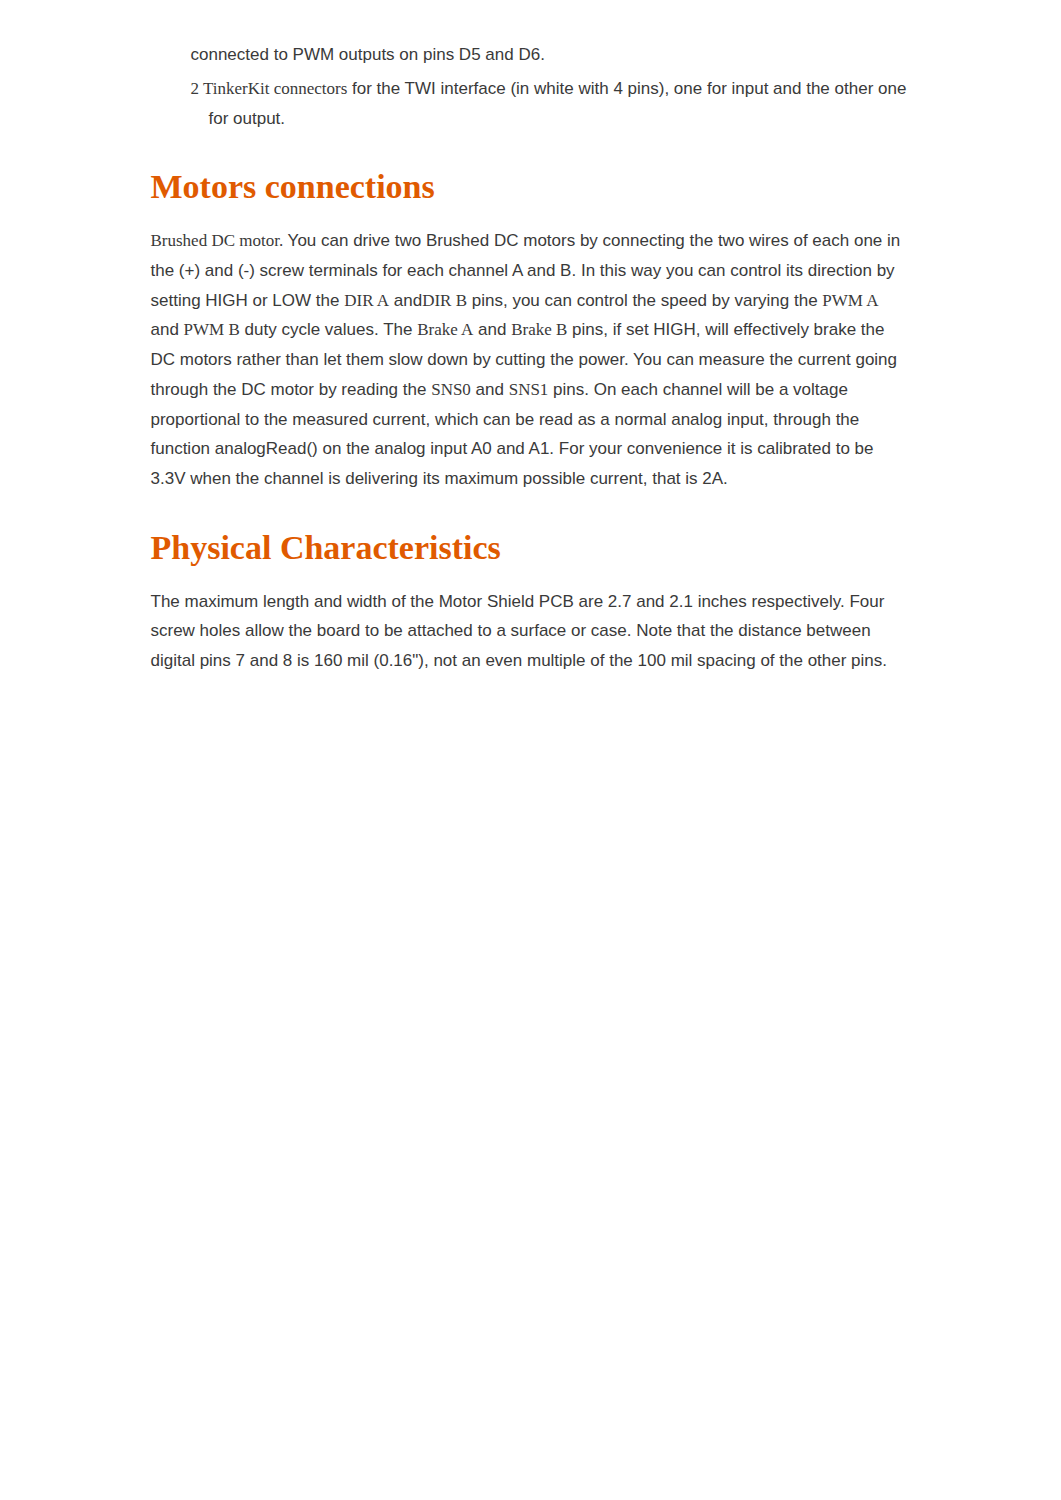connected to PWM outputs on pins D5 and D6.
2 TinkerKit connectors for the TWI interface (in white with 4 pins), one for input and the other one for output.
Motors connections
Brushed DC motor. You can drive two Brushed DC motors by connecting the two wires of each one in the (+) and (-) screw terminals for each channel A and B. In this way you can control its direction by setting HIGH or LOW the DIR A andDIR B pins, you can control the speed by varying the PWM A and PWM B duty cycle values. The Brake A and Brake B pins, if set HIGH, will effectively brake the DC motors rather than let them slow down by cutting the power. You can measure the current going through the DC motor by reading the SNS0 and SNS1 pins. On each channel will be a voltage proportional to the measured current, which can be read as a normal analog input, through the function analogRead() on the analog input A0 and A1. For your convenience it is calibrated to be 3.3V when the channel is delivering its maximum possible current, that is 2A.
Physical Characteristics
The maximum length and width of the Motor Shield PCB are 2.7 and 2.1 inches respectively. Four screw holes allow the board to be attached to a surface or case. Note that the distance between digital pins 7 and 8 is 160 mil (0.16"), not an even multiple of the 100 mil spacing of the other pins.